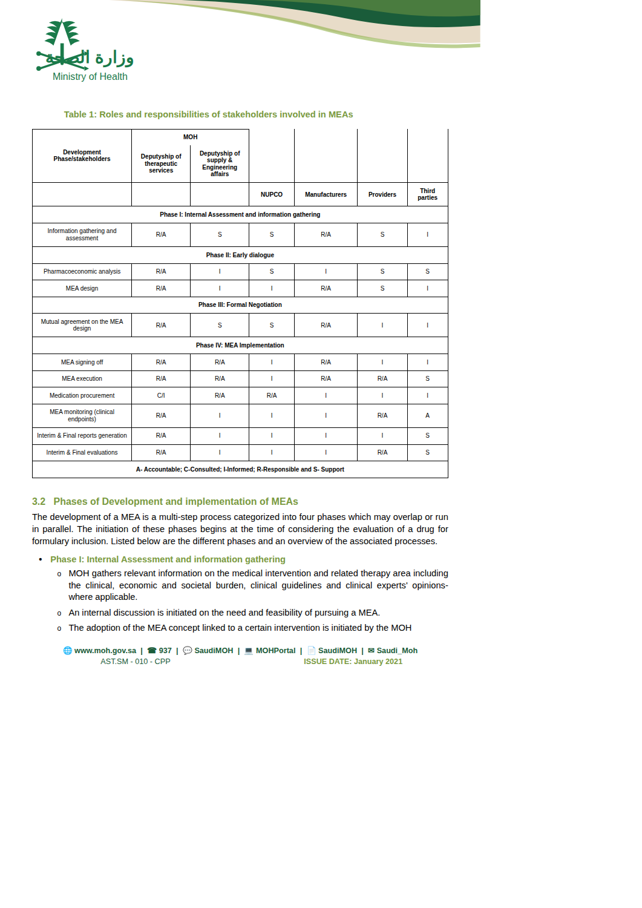وزارة الصحة Ministry of Health
Table 1: Roles and responsibilities of stakeholders involved in MEAs
| Development Phase/stakeholders | MOH | | | | |
| --- | --- | --- | --- | --- | --- |
| Deputyship of therapeutic services | Deputyship of supply & Engineering affairs |
| | | | NUPCO | Manufacturers | Providers | Third parties |
| Phase I: Internal Assessment and information gathering |
| Information gathering and assessment | R/A | S | S | R/A | S | I |
| Phase II: Early dialogue |
| Pharmacoeconomic analysis | R/A | I | S | I | S | S |
| MEA design | R/A | I | I | R/A | S | I |
| Phase III: Formal Negotiation |
| Mutual agreement on the MEA design | R/A | S | S | R/A | I | I |
| Phase IV: MEA Implementation |
| MEA signing off | R/A | R/A | I | R/A | I | I |
| MEA execution | R/A | R/A | I | R/A | R/A | S |
| Medication procurement | C/I | R/A | R/A | I | I | I |
| MEA monitoring (clinical endpoints) | R/A | I | I | I | R/A | A |
| Interim & Final reports generation | R/A | I | I | I | I | S |
| Interim & Final evaluations | R/A | I | I | I | R/A | S |
| A- Accountable; C-Consulted; I-Informed; R-Responsible and S- Support |
3.2 Phases of Development and implementation of MEAs
The development of a MEA is a multi-step process categorized into four phases which may overlap or run in parallel. The initiation of these phases begins at the time of considering the evaluation of a drug for formulary inclusion. Listed below are the different phases and an overview of the associated processes.
Phase I: Internal Assessment and information gathering
MOH gathers relevant information on the medical intervention and related therapy area including the clinical, economic and societal burden, clinical guidelines and clinical experts' opinions-where applicable.
An internal discussion is initiated on the need and feasibility of pursuing a MEA.
The adoption of the MEA concept linked to a certain intervention is initiated by the MOH
🌐 www.moh.gov.sa | ☎ 937 | 💬 SaudiMOH | 💻 MOHPortal | 📄 SaudiMOH | ✉ Saudi_Moh
AST.SM - 010 - CPP
ISSUE DATE: January 2021